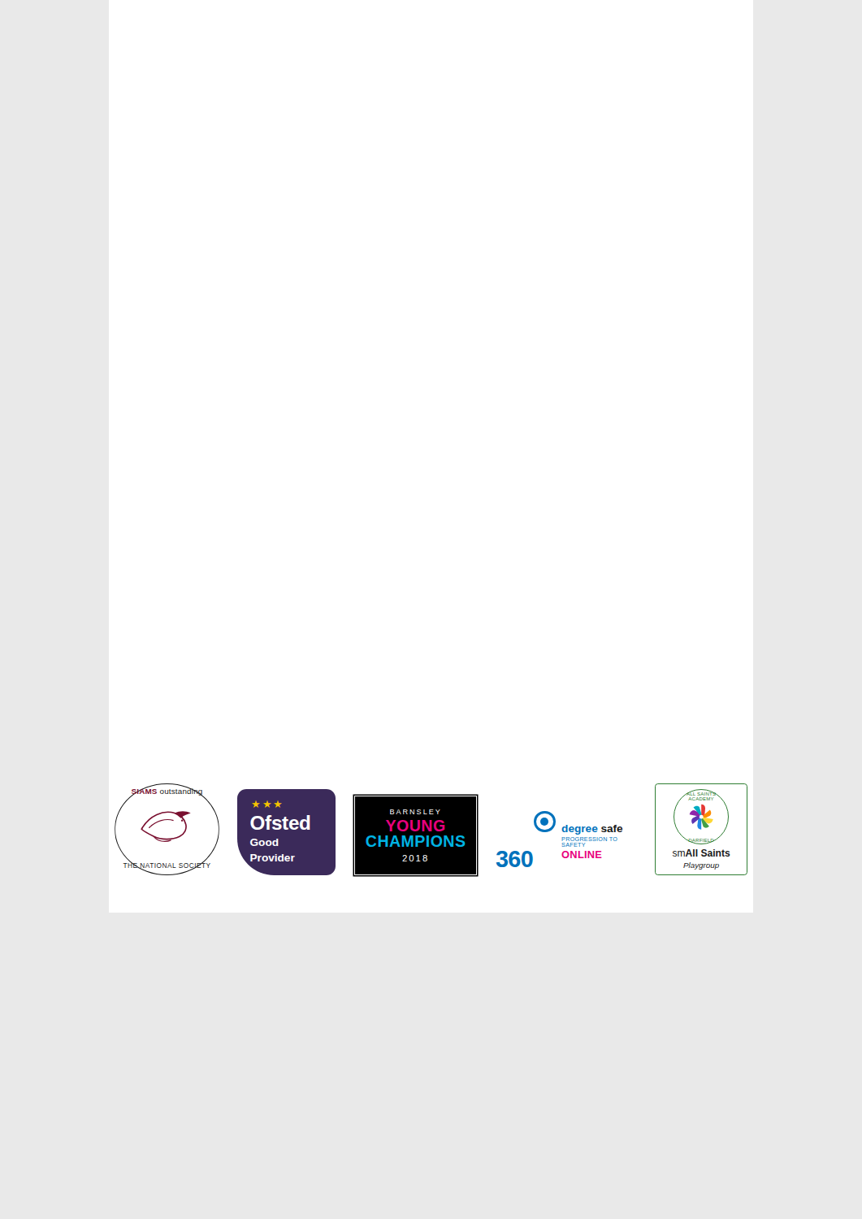SIAMS outstanding
THE NATIONAL SOCIETY
★★★
Ofsted
Good
Provider
Barnsley
YOUNG
CHAMPIONS
2018
360
degree safe
Progression to safety
ONLINE
ALL SAINTS ACADEMY
DARFIELD
sm All Saints
Playgroup